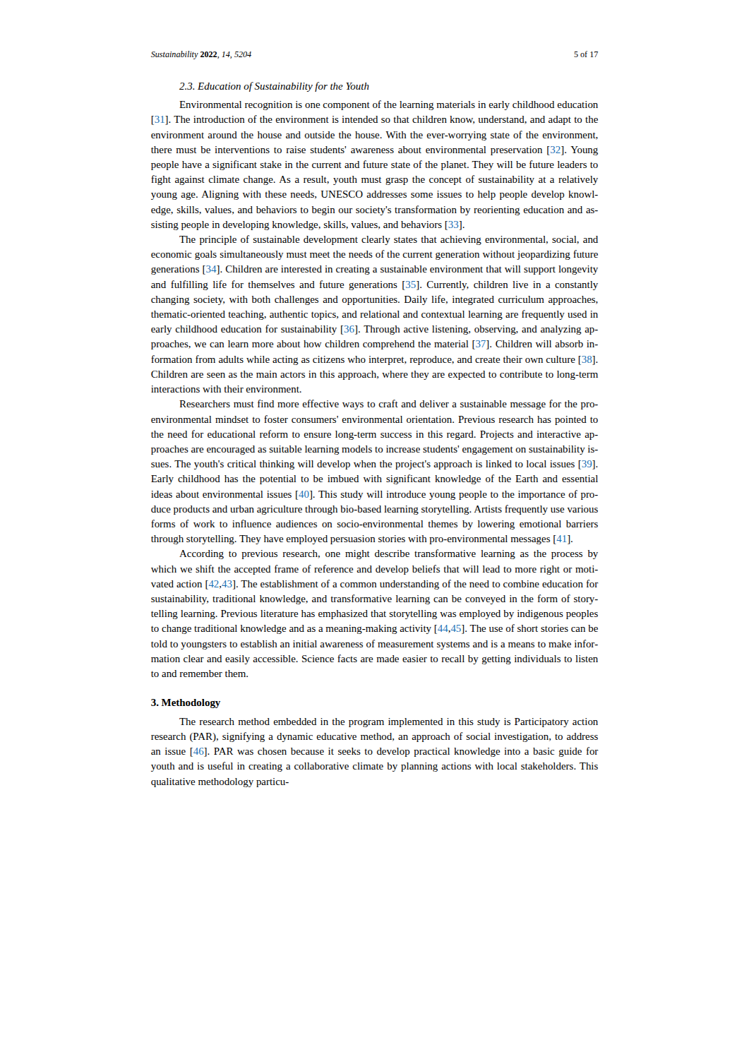Sustainability 2022, 14, 5204
5 of 17
2.3. Education of Sustainability for the Youth
Environmental recognition is one component of the learning materials in early childhood education [31]. The introduction of the environment is intended so that children know, understand, and adapt to the environment around the house and outside the house. With the ever-worrying state of the environment, there must be interventions to raise students' awareness about environmental preservation [32]. Young people have a significant stake in the current and future state of the planet. They will be future leaders to fight against climate change. As a result, youth must grasp the concept of sustainability at a relatively young age. Aligning with these needs, UNESCO addresses some issues to help people develop knowledge, skills, values, and behaviors to begin our society's transformation by reorienting education and assisting people in developing knowledge, skills, values, and behaviors [33].
The principle of sustainable development clearly states that achieving environmental, social, and economic goals simultaneously must meet the needs of the current generation without jeopardizing future generations [34]. Children are interested in creating a sustainable environment that will support longevity and fulfilling life for themselves and future generations [35]. Currently, children live in a constantly changing society, with both challenges and opportunities. Daily life, integrated curriculum approaches, thematic-oriented teaching, authentic topics, and relational and contextual learning are frequently used in early childhood education for sustainability [36]. Through active listening, observing, and analyzing approaches, we can learn more about how children comprehend the material [37]. Children will absorb information from adults while acting as citizens who interpret, reproduce, and create their own culture [38]. Children are seen as the main actors in this approach, where they are expected to contribute to long-term interactions with their environment.
Researchers must find more effective ways to craft and deliver a sustainable message for the pro-environmental mindset to foster consumers' environmental orientation. Previous research has pointed to the need for educational reform to ensure long-term success in this regard. Projects and interactive approaches are encouraged as suitable learning models to increase students' engagement on sustainability issues. The youth's critical thinking will develop when the project's approach is linked to local issues [39]. Early childhood has the potential to be imbued with significant knowledge of the Earth and essential ideas about environmental issues [40]. This study will introduce young people to the importance of produce products and urban agriculture through bio-based learning storytelling. Artists frequently use various forms of work to influence audiences on socio-environmental themes by lowering emotional barriers through storytelling. They have employed persuasion stories with pro-environmental messages [41].
According to previous research, one might describe transformative learning as the process by which we shift the accepted frame of reference and develop beliefs that will lead to more right or motivated action [42,43]. The establishment of a common understanding of the need to combine education for sustainability, traditional knowledge, and transformative learning can be conveyed in the form of storytelling learning. Previous literature has emphasized that storytelling was employed by indigenous peoples to change traditional knowledge and as a meaning-making activity [44,45]. The use of short stories can be told to youngsters to establish an initial awareness of measurement systems and is a means to make information clear and easily accessible. Science facts are made easier to recall by getting individuals to listen to and remember them.
3. Methodology
The research method embedded in the program implemented in this study is Participatory action research (PAR), signifying a dynamic educative method, an approach of social investigation, to address an issue [46]. PAR was chosen because it seeks to develop practical knowledge into a basic guide for youth and is useful in creating a collaborative climate by planning actions with local stakeholders. This qualitative methodology particu-